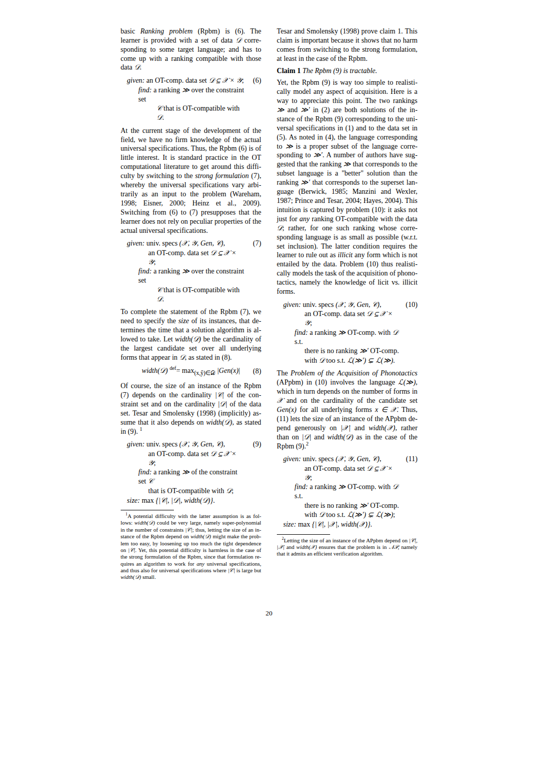basic Ranking problem (Rpbm) is (6). The learner is provided with a set of data 𝒟 corresponding to some target language; and has to come up with a ranking compatible with those data 𝒟.
(6)
given: an OT-comp. data set 𝒟 ⊆ 𝒳 × 𝒴; find: a ranking ≫ over the constraint set 𝒞 that is OT-compatible with 𝒟.
At the current stage of the development of the field, we have no firm knowledge of the actual universal specifications. Thus, the Rpbm (6) is of little interest. It is standard practice in the OT computational literature to get around this difficulty by switching to the strong formulation (7), whereby the universal specifications vary arbitrarily as an input to the problem (Wareham, 1998; Eisner, 2000; Heinz et al., 2009). Switching from (6) to (7) presupposes that the learner does not rely on peculiar properties of the actual universal specifications.
(7)
given: univ. specs (𝒳, 𝒴, Gen, 𝒞), an OT-comp. data set 𝒟 ⊆ 𝒳 × 𝒴; find: a ranking ≫ over the constraint set 𝒞 that is OT-compatible with 𝒟.
To complete the statement of the Rpbm (7), we need to specify the size of its instances, that determines the time that a solution algorithm is allowed to take. Let width(𝒟) be the cardinality of the largest candidate set over all underlying forms that appear in 𝒟, as stated in (8).
(8) width(𝒟) def= max(x,ŷ)∈𝒟 |Gen(x)|
Of course, the size of an instance of the Rpbm (7) depends on the cardinality |𝒞| of the constraint set and on the cardinality |𝒟| of the data set. Tesar and Smolensky (1998) (implicitly) assume that it also depends on width(𝒟), as stated in (9). 1
(9)
given: univ. specs (𝒳, 𝒴, Gen, 𝒞), an OT-comp. data set 𝒟 ⊆ 𝒳 × 𝒴; find: a ranking ≫ of the constraint set 𝒞 that is OT-compatible with 𝒟; size: max {|𝒞|, |𝒟|, width(𝒟)}.
1A potential difficulty with the latter assumption is as follows: width(𝒟) could be very large, namely super-polynomial in the number of constraints |𝒞|; thus, letting the size of an instance of the Rpbm depend on width(𝒟) might make the problem too easy, by loosening up too much the tight dependence on |𝒞|. Yet, this potential difficulty is harmless in the case of the strong formulation of the Rpbm, since that formulation requires an algorithm to work for any universal specifications, and thus also for universal specifications where |𝒞| is large but width(𝒟) small.
Tesar and Smolensky (1998) prove claim 1. This claim is important because it shows that no harm comes from switching to the strong formulation, at least in the case of the Rpbm.
Claim 1 The Rpbm (9) is tractable.
Yet, the Rpbm (9) is way too simple to realistically model any aspect of acquisition. Here is a way to appreciate this point. The two rankings ≫ and ≫′ in (2) are both solutions of the instance of the Rpbm (9) corresponding to the universal specifications in (1) and to the data set in (5). As noted in (4), the language corresponding to ≫ is a proper subset of the language corresponding to ≫′. A number of authors have suggested that the ranking ≫ that corresponds to the subset language is a "better" solution than the ranking ≫′ that corresponds to the superset language (Berwick, 1985; Manzini and Wexler, 1987; Prince and Tesar, 2004; Hayes, 2004). This intuition is captured by problem (10): it asks not just for any ranking OT-compatible with the data 𝒟; rather, for one such ranking whose corresponding language is as small as possible (w.r.t. set inclusion). The latter condition requires the learner to rule out as illicit any form which is not entailed by the data. Problem (10) thus realistically models the task of the acquisition of phonotactics, namely the knowledge of licit vs. illicit forms.
(10)
given: univ. specs (𝒳, 𝒴, Gen, 𝒞), an OT-comp. data set 𝒟 ⊆ 𝒳 × 𝒴; find: a ranking ≫ OT-comp. with 𝒟 s.t. there is no ranking ≫′ OT-comp. with 𝒟 too s.t. ℒ(≫′) ⊊ ℒ(≫).
The Problem of the Acquisition of Phonotactics (APpbm) in (10) involves the language ℒ(≫), which in turn depends on the number of forms in 𝒳 and on the cardinality of the candidate set Gen(x) for all underlying forms x ∈ 𝒳. Thus, (11) lets the size of an instance of the APpbm depend generously on |𝒳| and width(𝒳), rather than on |𝒟| and width(𝒟) as in the case of the Rpbm (9).2
(11)
given: univ. specs (𝒳, 𝒴, Gen, 𝒞), an OT-comp. data set 𝒟 ⊆ 𝒳 × 𝒴; find: a ranking ≫ OT-comp. with 𝒟 s.t. there is no ranking ≫′ OT-comp. with 𝒟 too s.t. ℒ(≫′) ⊊ ℒ(≫); size: max {|𝒞|, |𝒳|, width(𝒳)}.
2Letting the size of an instance of the APpbm depend on |𝒞|, |𝒳| and width(𝒳) ensures that the problem is in 𝒩𝒫, namely that it admits an efficient verification algorithm.
20